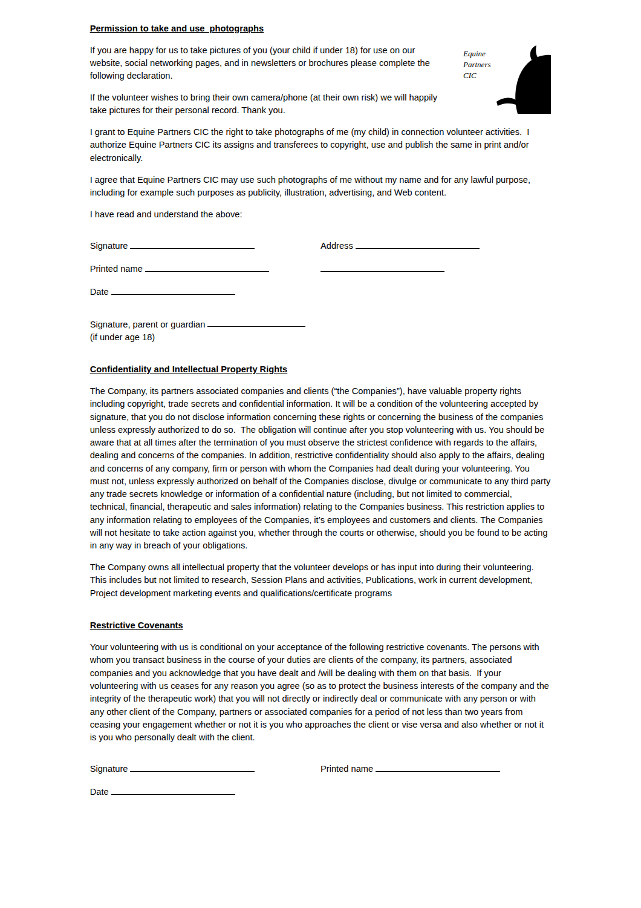Permission to take and use photographs
If you are happy for us to take pictures of you (your child if under 18) for use on our website, social networking pages, and in newsletters or brochures please complete the following declaration.
If the volunteer wishes to bring their own camera/phone (at their own risk) we will happily take pictures for their personal record. Thank you.
I grant to Equine Partners CIC the right to take photographs of me (my child) in connection volunteer activities. I authorize Equine Partners CIC its assigns and transferees to copyright, use and publish the same in print and/or electronically.
I agree that Equine Partners CIC may use such photographs of me without my name and for any lawful purpose, including for example such purposes as publicity, illustration, advertising, and Web content.
I have read and understand the above:
| Signature | Address |
| Printed name | |
| Date | |
Signature, parent or guardian
(if under age 18)
Confidentiality and Intellectual Property Rights
The Company, its partners associated companies and clients (“the Companies”), have valuable property rights including copyright, trade secrets and confidential information. It will be a condition of the volunteering accepted by signature, that you do not disclose information concerning these rights or concerning the business of the companies unless expressly authorized to do so. The obligation will continue after you stop volunteering with us. You should be aware that at all times after the termination of you must observe the strictest confidence with regards to the affairs, dealing and concerns of the companies. In addition, restrictive confidentiality should also apply to the affairs, dealing and concerns of any company, firm or person with whom the Companies had dealt during your volunteering. You must not, unless expressly authorized on behalf of the Companies disclose, divulge or communicate to any third party any trade secrets knowledge or information of a confidential nature (including, but not limited to commercial, technical, financial, therapeutic and sales information) relating to the Companies business. This restriction applies to any information relating to employees of the Companies, it’s employees and customers and clients. The Companies will not hesitate to take action against you, whether through the courts or otherwise, should you be found to be acting in any way in breach of your obligations.
The Company owns all intellectual property that the volunteer develops or has input into during their volunteering. This includes but not limited to research, Session Plans and activities, Publications, work in current development, Project development marketing events and qualifications/certificate programs
Restrictive Covenants
Your volunteering with us is conditional on your acceptance of the following restrictive covenants. The persons with whom you transact business in the course of your duties are clients of the company, its partners, associated companies and you acknowledge that you have dealt and /will be dealing with them on that basis. If your volunteering with us ceases for any reason you agree (so as to protect the business interests of the company and the integrity of the therapeutic work) that you will not directly or indirectly deal or communicate with any person or with any other client of the Company, partners or associated companies for a period of not less than two years from ceasing your engagement whether or not it is you who approaches the client or vise versa and also whether or not it is you who personally dealt with the client.
| Signature | Printed name |
| Date | |